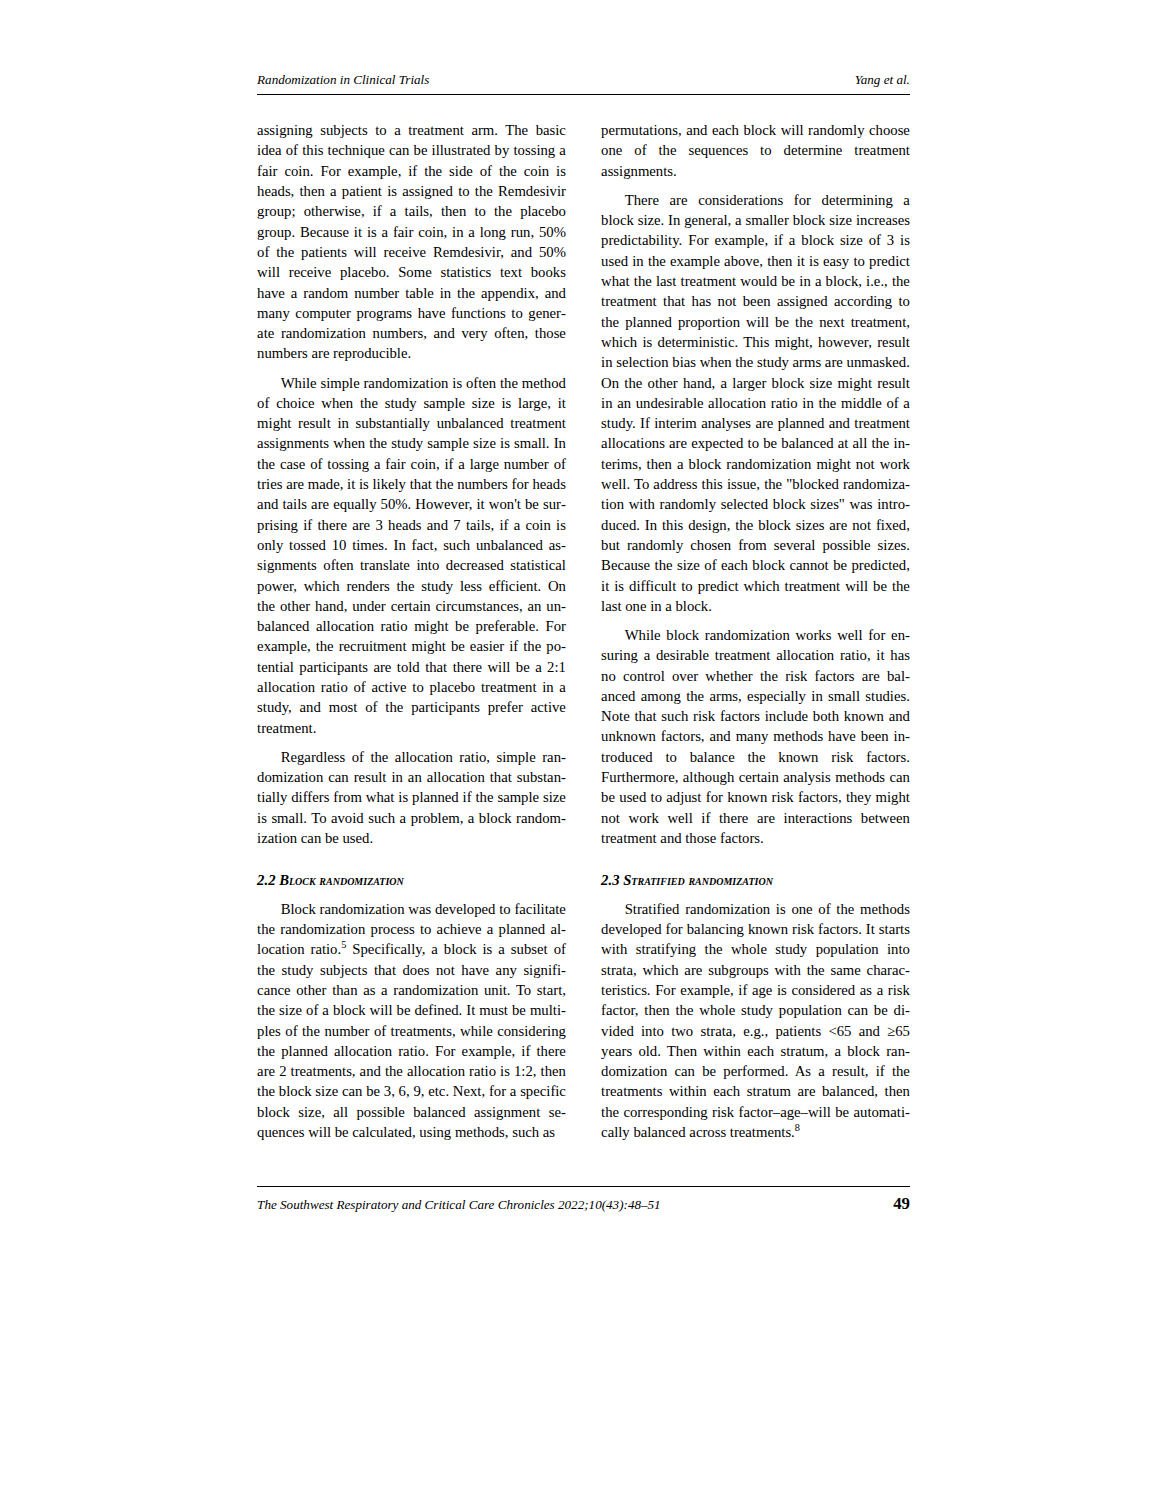Randomization in Clinical Trials Yang et al.
assigning subjects to a treatment arm. The basic idea of this technique can be illustrated by tossing a fair coin. For example, if the side of the coin is heads, then a patient is assigned to the Remdesivir group; otherwise, if a tails, then to the placebo group. Because it is a fair coin, in a long run, 50% of the patients will receive Remdesivir, and 50% will receive placebo. Some statistics text books have a random number table in the appendix, and many computer programs have functions to generate randomization numbers, and very often, those numbers are reproducible.
While simple randomization is often the method of choice when the study sample size is large, it might result in substantially unbalanced treatment assignments when the study sample size is small. In the case of tossing a fair coin, if a large number of tries are made, it is likely that the numbers for heads and tails are equally 50%. However, it won't be surprising if there are 3 heads and 7 tails, if a coin is only tossed 10 times. In fact, such unbalanced assignments often translate into decreased statistical power, which renders the study less efficient. On the other hand, under certain circumstances, an unbalanced allocation ratio might be preferable. For example, the recruitment might be easier if the potential participants are told that there will be a 2:1 allocation ratio of active to placebo treatment in a study, and most of the participants prefer active treatment.
Regardless of the allocation ratio, simple randomization can result in an allocation that substantially differs from what is planned if the sample size is small. To avoid such a problem, a block randomization can be used.
2.2 Block randomization
Block randomization was developed to facilitate the randomization process to achieve a planned allocation ratio.5 Specifically, a block is a subset of the study subjects that does not have any significance other than as a randomization unit. To start, the size of a block will be defined. It must be multiples of the number of treatments, while considering the planned allocation ratio. For example, if there are 2 treatments, and the allocation ratio is 1:2, then the block size can be 3, 6, 9, etc. Next, for a specific block size, all possible balanced assignment sequences will be calculated, using methods, such as
permutations, and each block will randomly choose one of the sequences to determine treatment assignments.
There are considerations for determining a block size. In general, a smaller block size increases predictability. For example, if a block size of 3 is used in the example above, then it is easy to predict what the last treatment would be in a block, i.e., the treatment that has not been assigned according to the planned proportion will be the next treatment, which is deterministic. This might, however, result in selection bias when the study arms are unmasked. On the other hand, a larger block size might result in an undesirable allocation ratio in the middle of a study. If interim analyses are planned and treatment allocations are expected to be balanced at all the interims, then a block randomization might not work well. To address this issue, the "blocked randomization with randomly selected block sizes" was introduced. In this design, the block sizes are not fixed, but randomly chosen from several possible sizes. Because the size of each block cannot be predicted, it is difficult to predict which treatment will be the last one in a block.
While block randomization works well for ensuring a desirable treatment allocation ratio, it has no control over whether the risk factors are balanced among the arms, especially in small studies. Note that such risk factors include both known and unknown factors, and many methods have been introduced to balance the known risk factors. Furthermore, although certain analysis methods can be used to adjust for known risk factors, they might not work well if there are interactions between treatment and those factors.
2.3 Stratified randomization
Stratified randomization is one of the methods developed for balancing known risk factors. It starts with stratifying the whole study population into strata, which are subgroups with the same characteristics. For example, if age is considered as a risk factor, then the whole study population can be divided into two strata, e.g., patients <65 and ≥65 years old. Then within each stratum, a block randomization can be performed. As a result, if the treatments within each stratum are balanced, then the corresponding risk factor–age–will be automatically balanced across treatments.8
The Southwest Respiratory and Critical Care Chronicles 2022;10(43):48–51 49